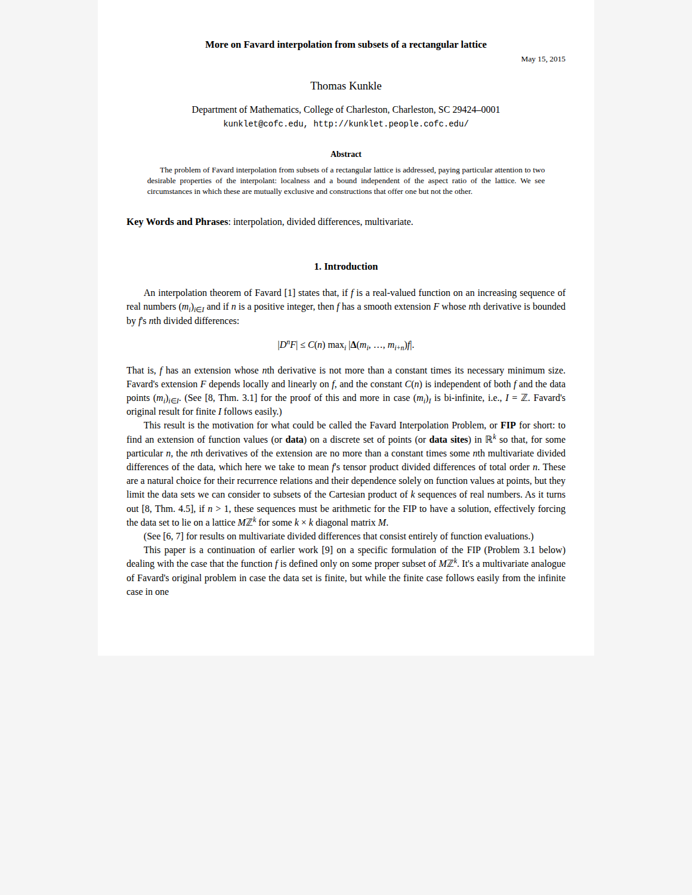More on Favard interpolation from subsets of a rectangular lattice
May 15, 2015
Thomas Kunkle
Department of Mathematics, College of Charleston, Charleston, SC 29424–0001
kunklet@cofc.edu, http://kunklet.people.cofc.edu/
Abstract
The problem of Favard interpolation from subsets of a rectangular lattice is addressed, paying particular attention to two desirable properties of the interpolant: localness and a bound independent of the aspect ratio of the lattice. We see circumstances in which these are mutually exclusive and constructions that offer one but not the other.
Key Words and Phrases: interpolation, divided differences, multivariate.
1. Introduction
An interpolation theorem of Favard [1] states that, if f is a real-valued function on an increasing sequence of real numbers (mi)i∈I and if n is a positive integer, then f has a smooth extension F whose nth derivative is bounded by f's nth divided differences:
|DnF| ≤ C(n) maxi |Δ(mi, …, mi+n)f|.
That is, f has an extension whose nth derivative is not more than a constant times its necessary minimum size. Favard's extension F depends locally and linearly on f, and the constant C(n) is independent of both f and the data points (mi)i∈I. (See [8, Thm. 3.1] for the proof of this and more in case (mi)I is bi-infinite, i.e., I = ℤ. Favard's original result for finite I follows easily.)
This result is the motivation for what could be called the Favard Interpolation Problem, or FIP for short: to find an extension of function values (or data) on a discrete set of points (or data sites) in ℝk so that, for some particular n, the nth derivatives of the extension are no more than a constant times some nth multivariate divided differences of the data, which here we take to mean f's tensor product divided differences of total order n. These are a natural choice for their recurrence relations and their dependence solely on function values at points, but they limit the data sets we can consider to subsets of the Cartesian product of k sequences of real numbers. As it turns out [8, Thm. 4.5], if n > 1, these sequences must be arithmetic for the FIP to have a solution, effectively forcing the data set to lie on a lattice Mℤk for some k × k diagonal matrix M.
(See [6, 7] for results on multivariate divided differences that consist entirely of function evaluations.)
This paper is a continuation of earlier work [9] on a specific formulation of the FIP (Problem 3.1 below) dealing with the case that the function f is defined only on some proper subset of Mℤk. It's a multivariate analogue of Favard's original problem in case the data set is finite, but while the finite case follows easily from the infinite case in one